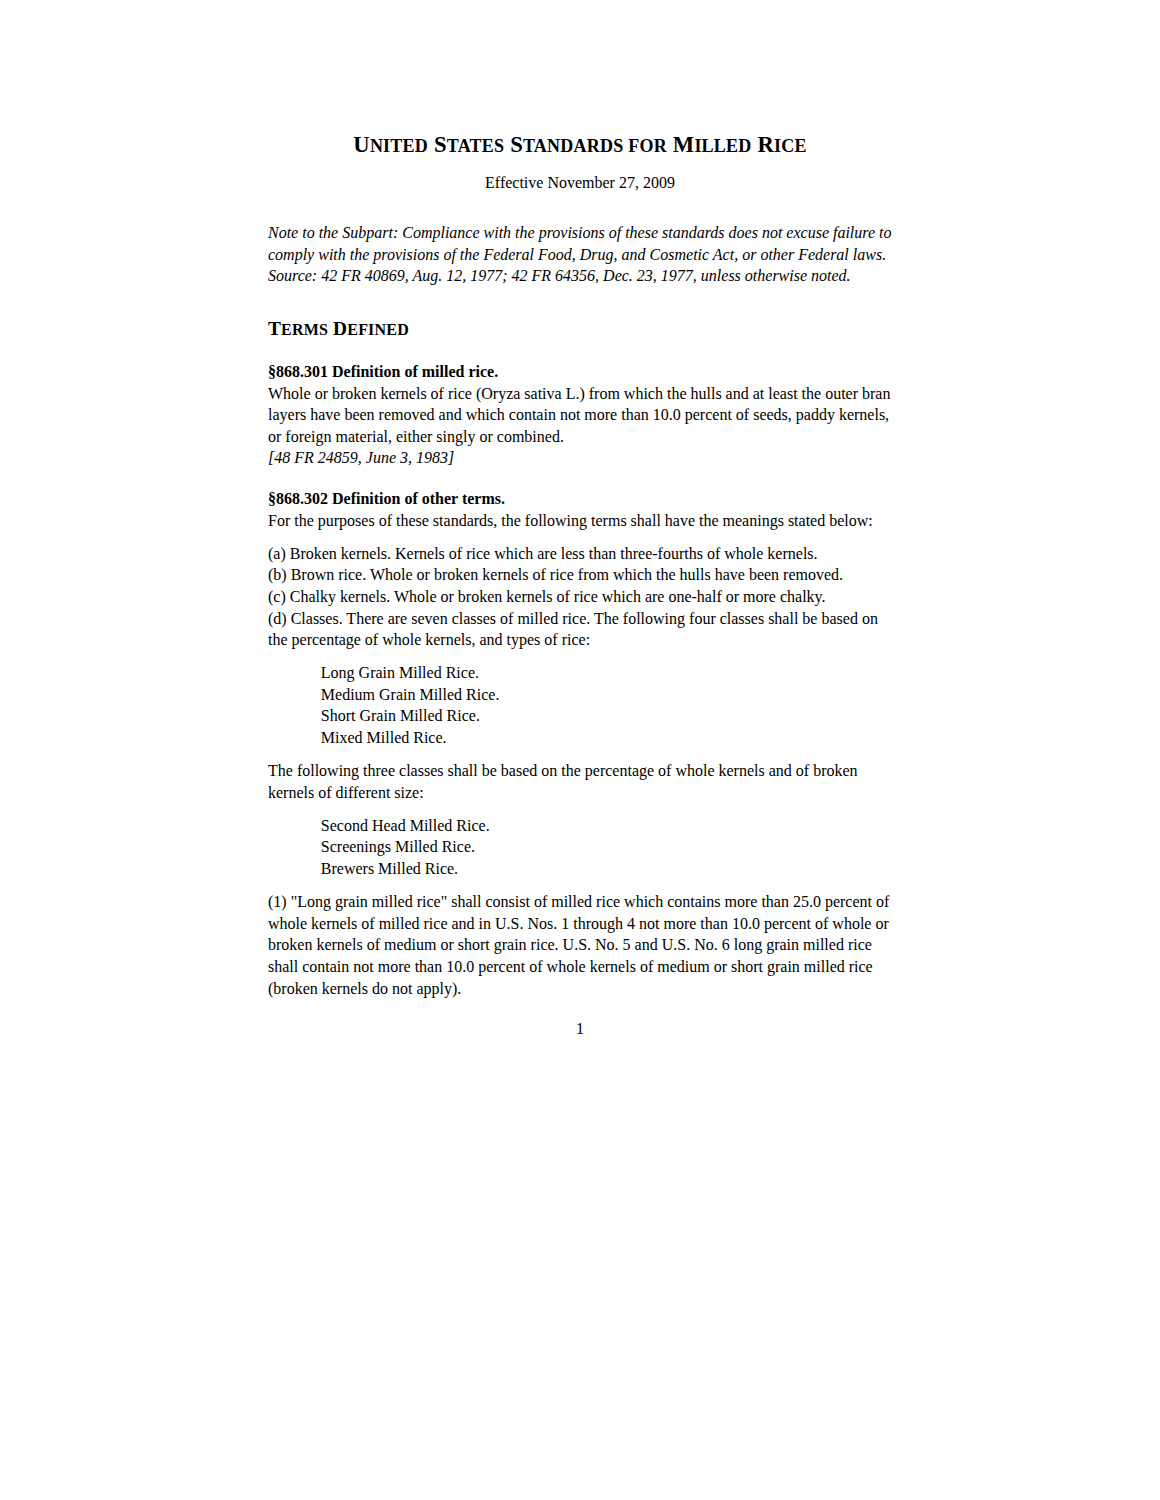UNITED STATES STANDARDS FOR MILLED RICE
Effective November 27, 2009
Note to the Subpart: Compliance with the provisions of these standards does not excuse failure to comply with the provisions of the Federal Food, Drug, and Cosmetic Act, or other Federal laws. Source: 42 FR 40869, Aug. 12, 1977; 42 FR 64356, Dec. 23, 1977, unless otherwise noted.
TERMS DEFINED
§868.301 Definition of milled rice.
Whole or broken kernels of rice (Oryza sativa L.) from which the hulls and at least the outer bran layers have been removed and which contain not more than 10.0 percent of seeds, paddy kernels, or foreign material, either singly or combined.
[48 FR 24859, June 3, 1983]
§868.302 Definition of other terms.
For the purposes of these standards, the following terms shall have the meanings stated below:
(a) Broken kernels. Kernels of rice which are less than three-fourths of whole kernels.
(b) Brown rice. Whole or broken kernels of rice from which the hulls have been removed.
(c) Chalky kernels. Whole or broken kernels of rice which are one-half or more chalky.
(d) Classes. There are seven classes of milled rice. The following four classes shall be based on the percentage of whole kernels, and types of rice:
Long Grain Milled Rice.
Medium Grain Milled Rice.
Short Grain Milled Rice.
Mixed Milled Rice.
The following three classes shall be based on the percentage of whole kernels and of broken kernels of different size:
Second Head Milled Rice.
Screenings Milled Rice.
Brewers Milled Rice.
(1) "Long grain milled rice" shall consist of milled rice which contains more than 25.0 percent of whole kernels of milled rice and in U.S. Nos. 1 through 4 not more than 10.0 percent of whole or broken kernels of medium or short grain rice. U.S. No. 5 and U.S. No. 6 long grain milled rice shall contain not more than 10.0 percent of whole kernels of medium or short grain milled rice (broken kernels do not apply).
1